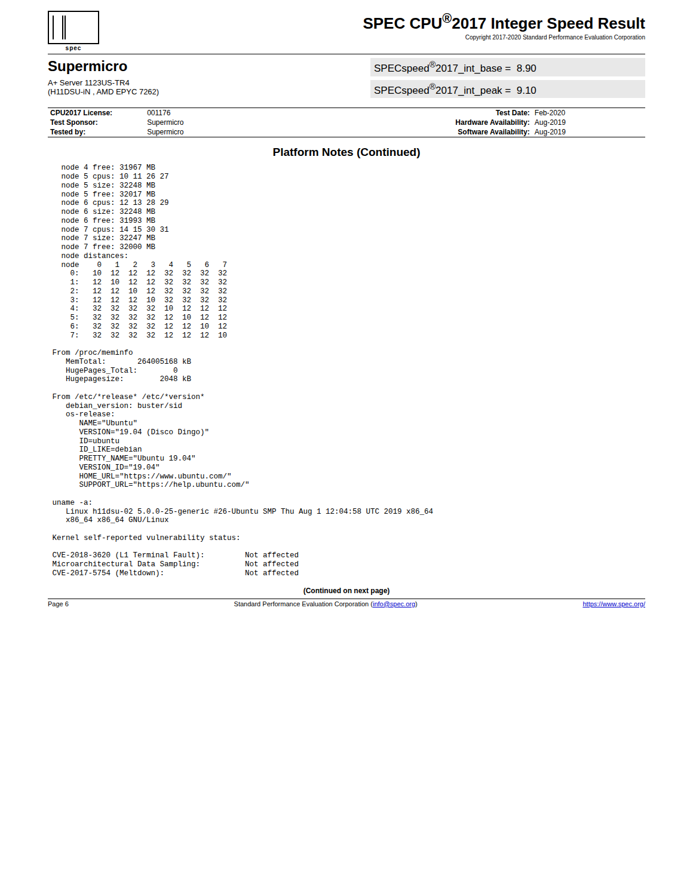spec
SPEC CPU®2017 Integer Speed Result
Copyright 2017-2020 Standard Performance Evaluation Corporation
Supermicro
A+ Server 1123US-TR4
(H11DSU-iN , AMD EPYC 7262)
SPECspeed®2017_int_base = 8.90
SPECspeed®2017_int_peak = 9.10
| CPU2017 License: | 001176 | Test Date: | Feb-2020 |
| Test Sponsor: | Supermicro | Hardware Availability: | Aug-2019 |
| Tested by: | Supermicro | Software Availability: | Aug-2019 |
Platform Notes (Continued)
   node 4 free: 31967 MB
   node 5 cpus: 10 11 26 27
   node 5 size: 32248 MB
   node 5 free: 32017 MB
   node 6 cpus: 12 13 28 29
   node 6 size: 32248 MB
   node 6 free: 31993 MB
   node 7 cpus: 14 15 30 31
   node 7 size: 32247 MB
   node 7 free: 32000 MB
   node distances:
   node    0   1   2   3   4   5   6   7
     0:   10  12  12  12  32  32  32  32
     1:   12  10  12  12  32  32  32  32
     2:   12  12  10  12  32  32  32  32
     3:   12  12  12  10  32  32  32  32
     4:   32  32  32  32  10  12  12  12
     5:   32  32  32  32  12  10  12  12
     6:   32  32  32  32  12  12  10  12
     7:   32  32  32  32  12  12  12  10

 From /proc/meminfo
    MemTotal:       264005168 kB
    HugePages_Total:        0
    Hugepagesize:        2048 kB

 From /etc/*release* /etc/*version*
    debian_version: buster/sid
    os-release:
       NAME="Ubuntu"
       VERSION="19.04 (Disco Dingo)"
       ID=ubuntu
       ID_LIKE=debian
       PRETTY_NAME="Ubuntu 19.04"
       VERSION_ID="19.04"
       HOME_URL="https://www.ubuntu.com/"
       SUPPORT_URL="https://help.ubuntu.com/"

 uname -a:
    Linux h11dsu-02 5.0.0-25-generic #26-Ubuntu SMP Thu Aug 1 12:04:58 UTC 2019 x86_64
    x86_64 x86_64 GNU/Linux

 Kernel self-reported vulnerability status:

 CVE-2018-3620 (L1 Terminal Fault):         Not affected
 Microarchitectural Data Sampling:          Not affected
 CVE-2017-5754 (Meltdown):                  Not affected
(Continued on next page)
Page 6
Standard Performance Evaluation Corporation (info@spec.org)
https://www.spec.org/